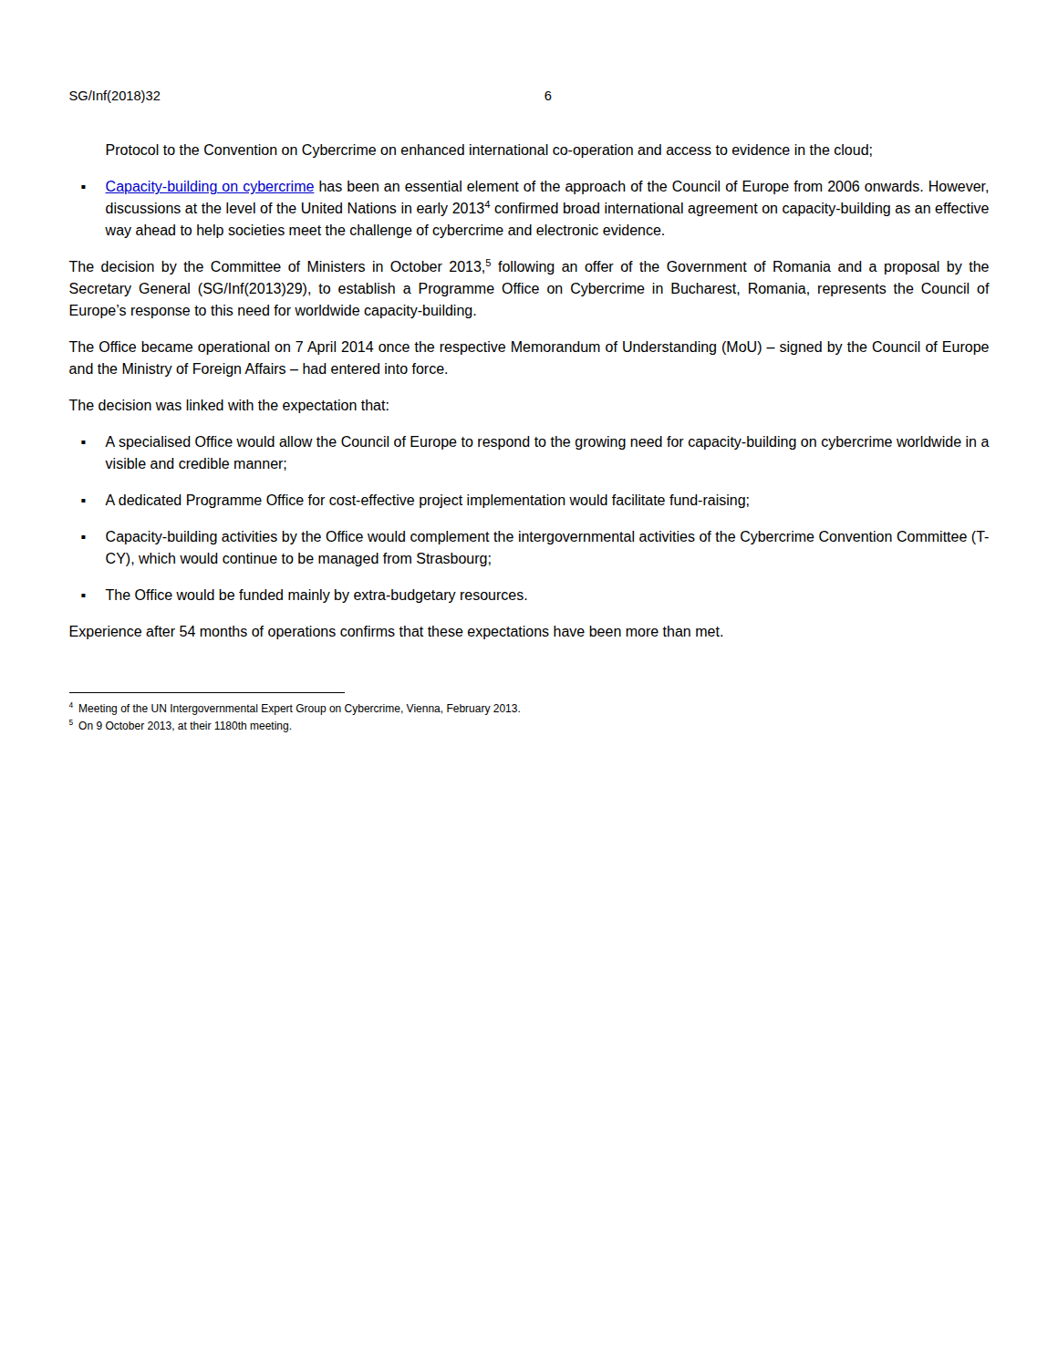SG/Inf(2018)32 6
Protocol to the Convention on Cybercrime on enhanced international co-operation and access to evidence in the cloud;
Capacity-building on cybercrime has been an essential element of the approach of the Council of Europe from 2006 onwards. However, discussions at the level of the United Nations in early 20134 confirmed broad international agreement on capacity-building as an effective way ahead to help societies meet the challenge of cybercrime and electronic evidence.
The decision by the Committee of Ministers in October 2013,5 following an offer of the Government of Romania and a proposal by the Secretary General (SG/Inf(2013)29), to establish a Programme Office on Cybercrime in Bucharest, Romania, represents the Council of Europe’s response to this need for worldwide capacity-building.
The Office became operational on 7 April 2014 once the respective Memorandum of Understanding (MoU) – signed by the Council of Europe and the Ministry of Foreign Affairs – had entered into force.
The decision was linked with the expectation that:
A specialised Office would allow the Council of Europe to respond to the growing need for capacity-building on cybercrime worldwide in a visible and credible manner;
A dedicated Programme Office for cost-effective project implementation would facilitate fund-raising;
Capacity-building activities by the Office would complement the intergovernmental activities of the Cybercrime Convention Committee (T-CY), which would continue to be managed from Strasbourg;
The Office would be funded mainly by extra-budgetary resources.
Experience after 54 months of operations confirms that these expectations have been more than met.
4 Meeting of the UN Intergovernmental Expert Group on Cybercrime, Vienna, February 2013.
5 On 9 October 2013, at their 1180th meeting.